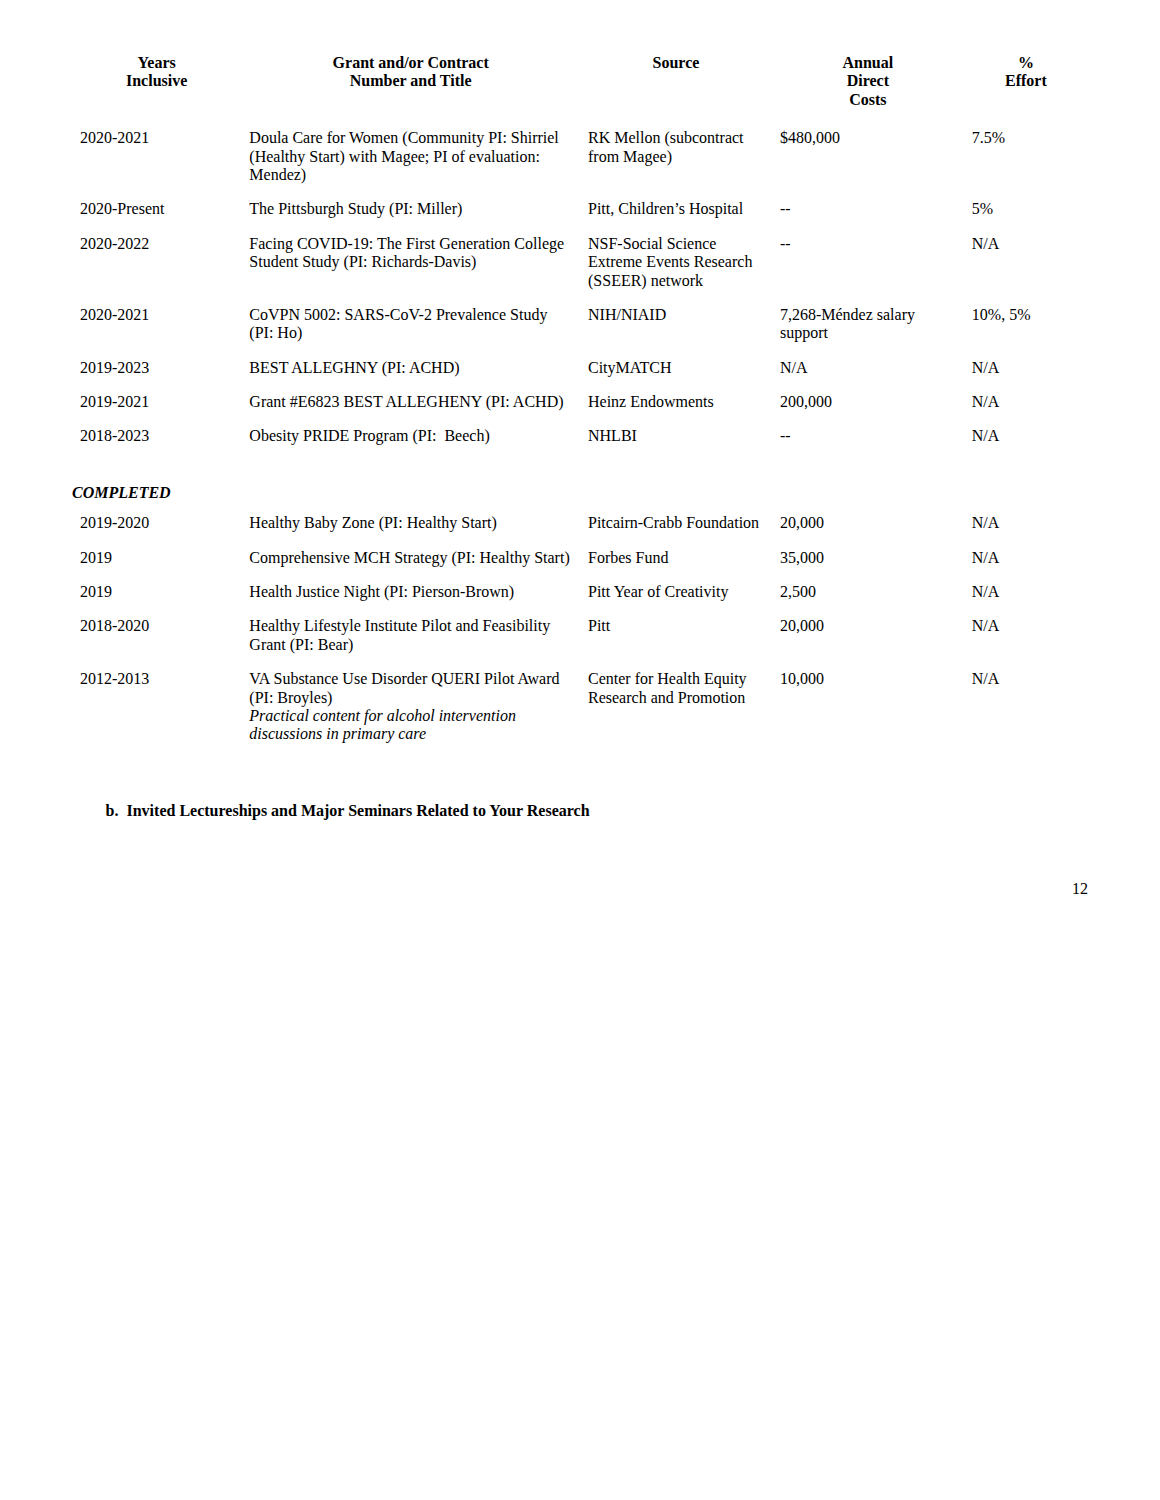| Years Inclusive | Grant and/or Contract Number and Title | Source | Annual Direct Costs | % Effort |
| --- | --- | --- | --- | --- |
| 2020-2021 | Doula Care for Women (Community PI: Shirriel (Healthy Start) with Magee; PI of evaluation: Mendez) | RK Mellon (subcontract from Magee) | $480,000 | 7.5% |
| 2020-Present | The Pittsburgh Study (PI: Miller) | Pitt, Children’s Hospital | -- | 5% |
| 2020-2022 | Facing COVID-19: The First Generation College Student Study (PI: Richards-Davis) | NSF-Social Science Extreme Events Research (SSEER) network | -- | N/A |
| 2020-2021 | CoVPN 5002: SARS-CoV-2 Prevalence Study (PI: Ho) | NIH/NIAID | 7,268-Méndez salary support | 10%, 5% |
| 2019-2023 | BEST ALLEGHNY (PI: ACHD) | CityMATCH | N/A | N/A |
| 2019-2021 | Grant #E6823 BEST ALLEGHENY (PI: ACHD) | Heinz Endowments | 200,000 | N/A |
| 2018-2023 | Obesity PRIDE Program (PI: Beech) | NHLBI | -- | N/A |
COMPLETED
| 2019-2020 | Healthy Baby Zone (PI: Healthy Start) | Pitcairn-Crabb Foundation | 20,000 | N/A |
| 2019 | Comprehensive MCH Strategy (PI: Healthy Start) | Forbes Fund | 35,000 | N/A |
| 2019 | Health Justice Night (PI: Pierson-Brown) | Pitt Year of Creativity | 2,500 | N/A |
| 2018-2020 | Healthy Lifestyle Institute Pilot and Feasibility Grant (PI: Bear) | Pitt | 20,000 | N/A |
| 2012-2013 | VA Substance Use Disorder QUERI Pilot Award (PI: Broyles) Practical content for alcohol intervention discussions in primary care | Center for Health Equity Research and Promotion | 10,000 | N/A |
b. Invited Lectureships and Major Seminars Related to Your Research
12